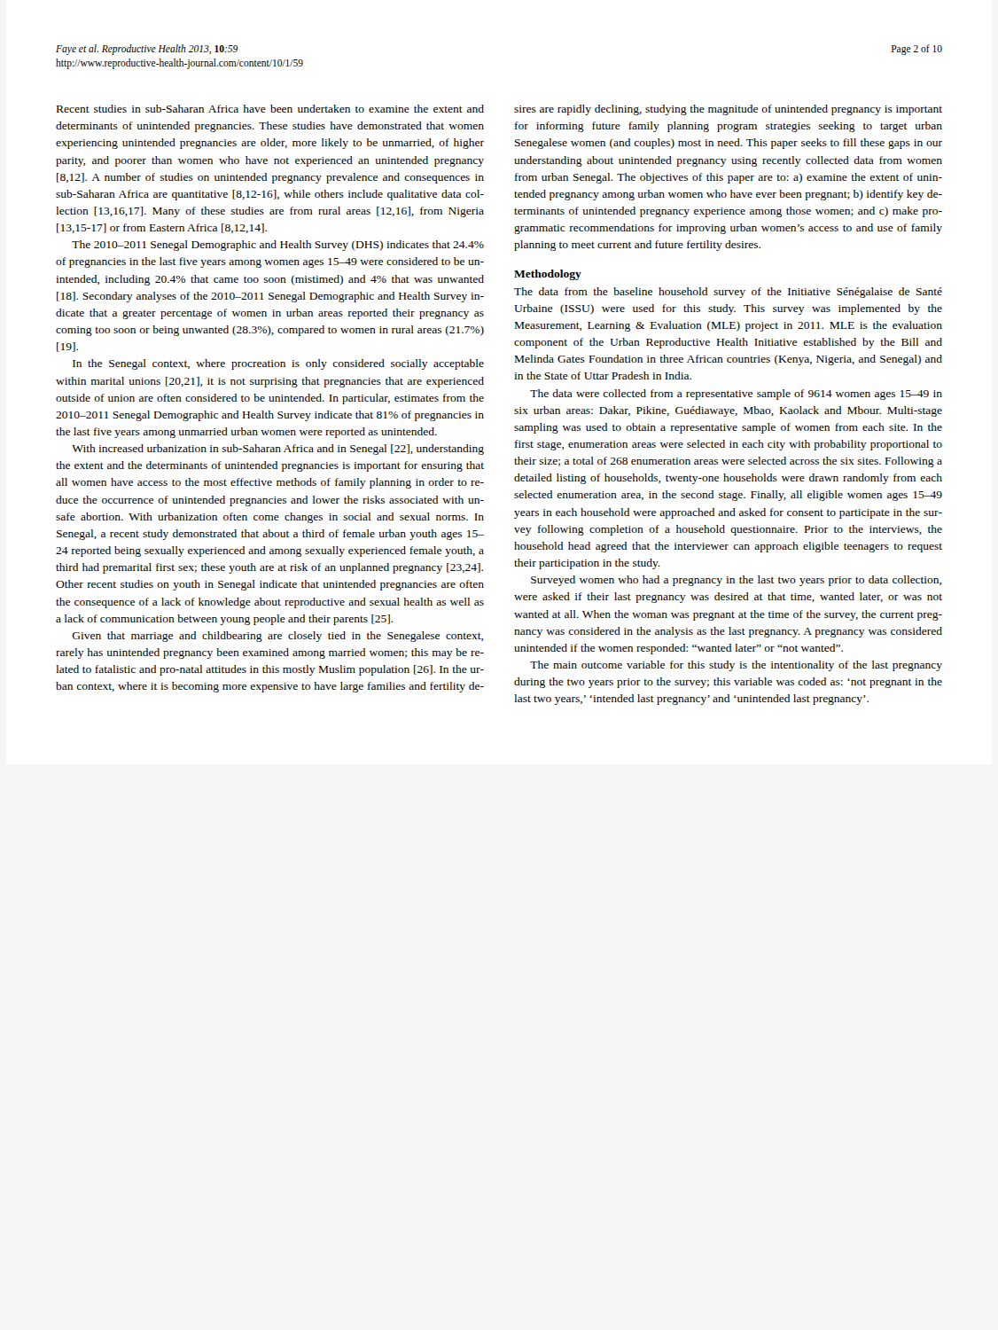Faye et al. Reproductive Health 2013, 10:59
http://www.reproductive-health-journal.com/content/10/1/59
Page 2 of 10
Recent studies in sub-Saharan Africa have been undertaken to examine the extent and determinants of unintended pregnancies. These studies have demonstrated that women experiencing unintended pregnancies are older, more likely to be unmarried, of higher parity, and poorer than women who have not experienced an unintended pregnancy [8,12]. A number of studies on unintended pregnancy prevalence and consequences in sub-Saharan Africa are quantitative [8,12-16], while others include qualitative data collection [13,16,17]. Many of these studies are from rural areas [12,16], from Nigeria [13,15-17] or from Eastern Africa [8,12,14].
The 2010–2011 Senegal Demographic and Health Survey (DHS) indicates that 24.4% of pregnancies in the last five years among women ages 15–49 were considered to be unintended, including 20.4% that came too soon (mistimed) and 4% that was unwanted [18]. Secondary analyses of the 2010–2011 Senegal Demographic and Health Survey indicate that a greater percentage of women in urban areas reported their pregnancy as coming too soon or being unwanted (28.3%), compared to women in rural areas (21.7%) [19].
In the Senegal context, where procreation is only considered socially acceptable within marital unions [20,21], it is not surprising that pregnancies that are experienced outside of union are often considered to be unintended. In particular, estimates from the 2010–2011 Senegal Demographic and Health Survey indicate that 81% of pregnancies in the last five years among unmarried urban women were reported as unintended.
With increased urbanization in sub-Saharan Africa and in Senegal [22], understanding the extent and the determinants of unintended pregnancies is important for ensuring that all women have access to the most effective methods of family planning in order to reduce the occurrence of unintended pregnancies and lower the risks associated with unsafe abortion. With urbanization often come changes in social and sexual norms. In Senegal, a recent study demonstrated that about a third of female urban youth ages 15–24 reported being sexually experienced and among sexually experienced female youth, a third had premarital first sex; these youth are at risk of an unplanned pregnancy [23,24]. Other recent studies on youth in Senegal indicate that unintended pregnancies are often the consequence of a lack of knowledge about reproductive and sexual health as well as a lack of communication between young people and their parents [25].
Given that marriage and childbearing are closely tied in the Senegalese context, rarely has unintended pregnancy been examined among married women; this may be related to fatalistic and pro-natal attitudes in this mostly Muslim population [26]. In the urban context, where it is becoming more expensive to have large families and fertility desires are rapidly declining, studying the magnitude of unintended pregnancy is important for informing future family planning program strategies seeking to target urban Senegalese women (and couples) most in need. This paper seeks to fill these gaps in our understanding about unintended pregnancy using recently collected data from women from urban Senegal. The objectives of this paper are to: a) examine the extent of unintended pregnancy among urban women who have ever been pregnant; b) identify key determinants of unintended pregnancy experience among those women; and c) make programmatic recommendations for improving urban women’s access to and use of family planning to meet current and future fertility desires.
Methodology
The data from the baseline household survey of the Initiative Sénégalaise de Santé Urbaine (ISSU) were used for this study. This survey was implemented by the Measurement, Learning & Evaluation (MLE) project in 2011. MLE is the evaluation component of the Urban Reproductive Health Initiative established by the Bill and Melinda Gates Foundation in three African countries (Kenya, Nigeria, and Senegal) and in the State of Uttar Pradesh in India.
The data were collected from a representative sample of 9614 women ages 15–49 in six urban areas: Dakar, Pikine, Guédiawaye, Mbao, Kaolack and Mbour. Multi-stage sampling was used to obtain a representative sample of women from each site. In the first stage, enumeration areas were selected in each city with probability proportional to their size; a total of 268 enumeration areas were selected across the six sites. Following a detailed listing of households, twenty-one households were drawn randomly from each selected enumeration area, in the second stage. Finally, all eligible women ages 15–49 years in each household were approached and asked for consent to participate in the survey following completion of a household questionnaire. Prior to the interviews, the household head agreed that the interviewer can approach eligible teenagers to request their participation in the study.
Surveyed women who had a pregnancy in the last two years prior to data collection, were asked if their last pregnancy was desired at that time, wanted later, or was not wanted at all. When the woman was pregnant at the time of the survey, the current pregnancy was considered in the analysis as the last pregnancy. A pregnancy was considered unintended if the women responded: “wanted later” or “not wanted”.
The main outcome variable for this study is the intentionality of the last pregnancy during the two years prior to the survey; this variable was coded as: ‘not pregnant in the last two years,’ ‘intended last pregnancy’ and ‘unintended last pregnancy’.